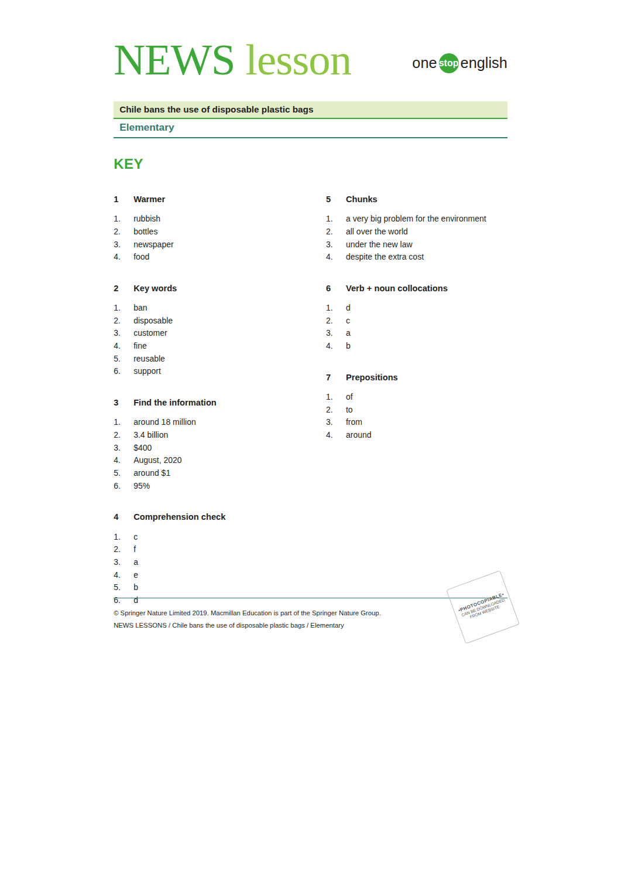NEWS lesson
one stop english
Chile bans the use of disposable plastic bags
Elementary
KEY
1 Warmer
1. rubbish
2. bottles
3. newspaper
4. food
2 Key words
1. ban
2. disposable
3. customer
4. fine
5. reusable
6. support
3 Find the information
1. around 18 million
2. 3.4 billion
3.$400
4. August, 2020
5. around $1
6. 95%
4 Comprehension check
1. c
2. f
3. a
4. e
5. b
6. d
5 Chunks
1. a very big problem for the environment
2. all over the world
3. under the new law
4. despite the extra cost
6 Verb + noun collocations
1. d
2. c
3. a
4. b
7 Prepositions
1. of
2. to
3. from
4. around
© Springer Nature Limited 2019. Macmillan Education is part of the Springer Nature Group.
NEWS LESSONS / Chile bans the use of disposable plastic bags / Elementary
•PHOTOCOPIABLE•
CAN BE DOWNLOADED
FROM WEBSITE